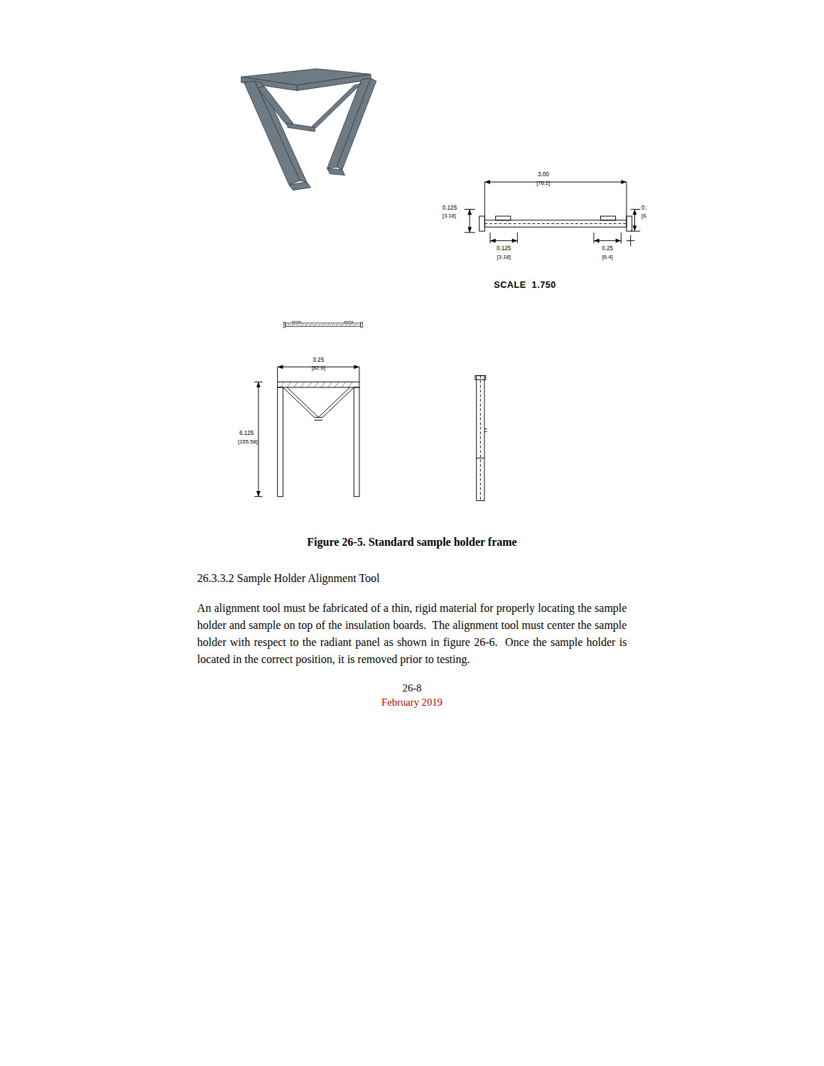3.00 [76.2] 0.125 [3.18] 0.25 [6.4] 0.125 [3.18] 0.25 [6.4]
SCALE 1.750
3.25 [82.6] 6.125 [155.58]
Figure 26-5. Standard sample holder frame
26.3.3.2 Sample Holder Alignment Tool
An alignment tool must be fabricated of a thin, rigid material for properly locating the sample holder and sample on top of the insulation boards. The alignment tool must center the sample holder with respect to the radiant panel as shown in figure 26-6. Once the sample holder is located in the correct position, it is removed prior to testing.
26-8
February 2019